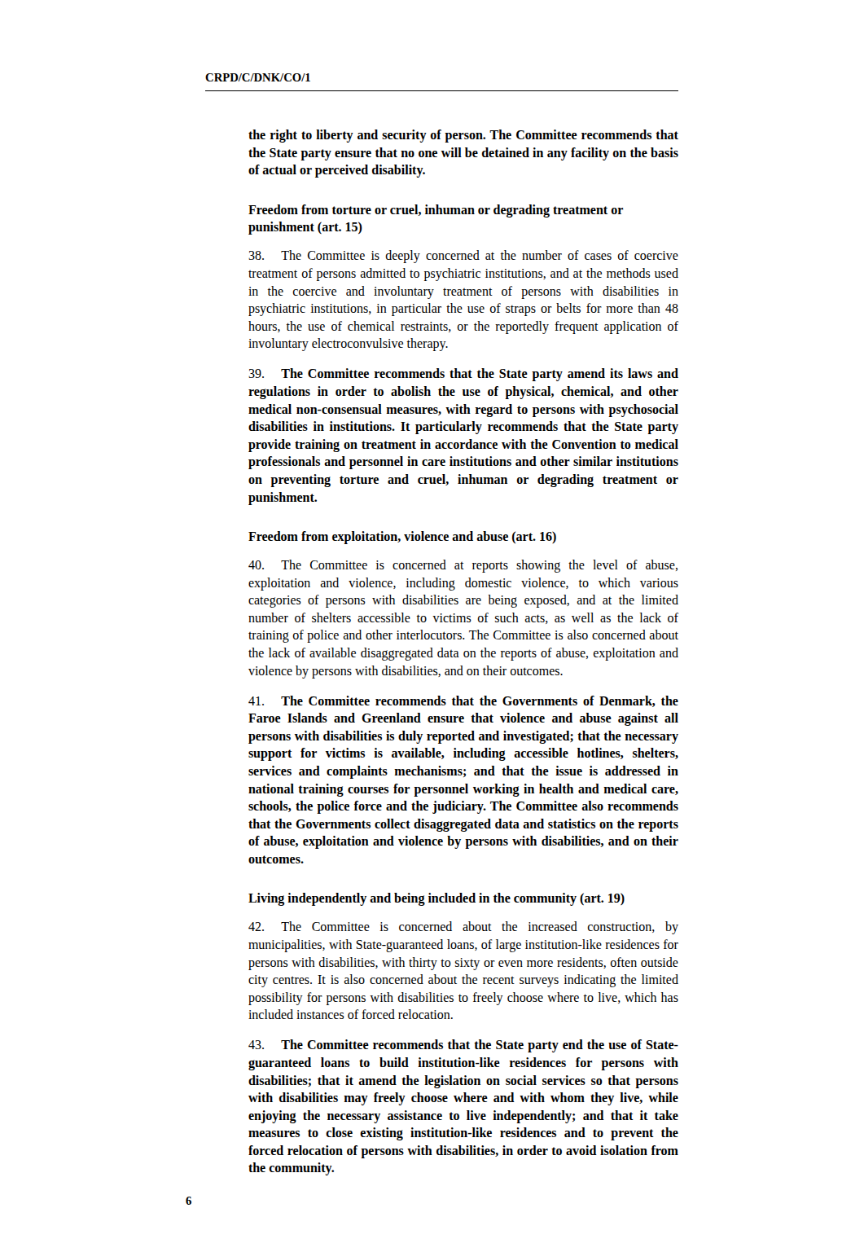CRPD/C/DNK/CO/1
the right to liberty and security of person. The Committee recommends that the State party ensure that no one will be detained in any facility on the basis of actual or perceived disability.
Freedom from torture or cruel, inhuman or degrading treatment or punishment (art. 15)
38. The Committee is deeply concerned at the number of cases of coercive treatment of persons admitted to psychiatric institutions, and at the methods used in the coercive and involuntary treatment of persons with disabilities in psychiatric institutions, in particular the use of straps or belts for more than 48 hours, the use of chemical restraints, or the reportedly frequent application of involuntary electroconvulsive therapy.
39. The Committee recommends that the State party amend its laws and regulations in order to abolish the use of physical, chemical, and other medical non-consensual measures, with regard to persons with psychosocial disabilities in institutions. It particularly recommends that the State party provide training on treatment in accordance with the Convention to medical professionals and personnel in care institutions and other similar institutions on preventing torture and cruel, inhuman or degrading treatment or punishment.
Freedom from exploitation, violence and abuse (art. 16)
40. The Committee is concerned at reports showing the level of abuse, exploitation and violence, including domestic violence, to which various categories of persons with disabilities are being exposed, and at the limited number of shelters accessible to victims of such acts, as well as the lack of training of police and other interlocutors. The Committee is also concerned about the lack of available disaggregated data on the reports of abuse, exploitation and violence by persons with disabilities, and on their outcomes.
41. The Committee recommends that the Governments of Denmark, the Faroe Islands and Greenland ensure that violence and abuse against all persons with disabilities is duly reported and investigated; that the necessary support for victims is available, including accessible hotlines, shelters, services and complaints mechanisms; and that the issue is addressed in national training courses for personnel working in health and medical care, schools, the police force and the judiciary. The Committee also recommends that the Governments collect disaggregated data and statistics on the reports of abuse, exploitation and violence by persons with disabilities, and on their outcomes.
Living independently and being included in the community (art. 19)
42. The Committee is concerned about the increased construction, by municipalities, with State-guaranteed loans, of large institution-like residences for persons with disabilities, with thirty to sixty or even more residents, often outside city centres. It is also concerned about the recent surveys indicating the limited possibility for persons with disabilities to freely choose where to live, which has included instances of forced relocation.
43. The Committee recommends that the State party end the use of State-guaranteed loans to build institution-like residences for persons with disabilities; that it amend the legislation on social services so that persons with disabilities may freely choose where and with whom they live, while enjoying the necessary assistance to live independently; and that it take measures to close existing institution-like residences and to prevent the forced relocation of persons with disabilities, in order to avoid isolation from the community.
6